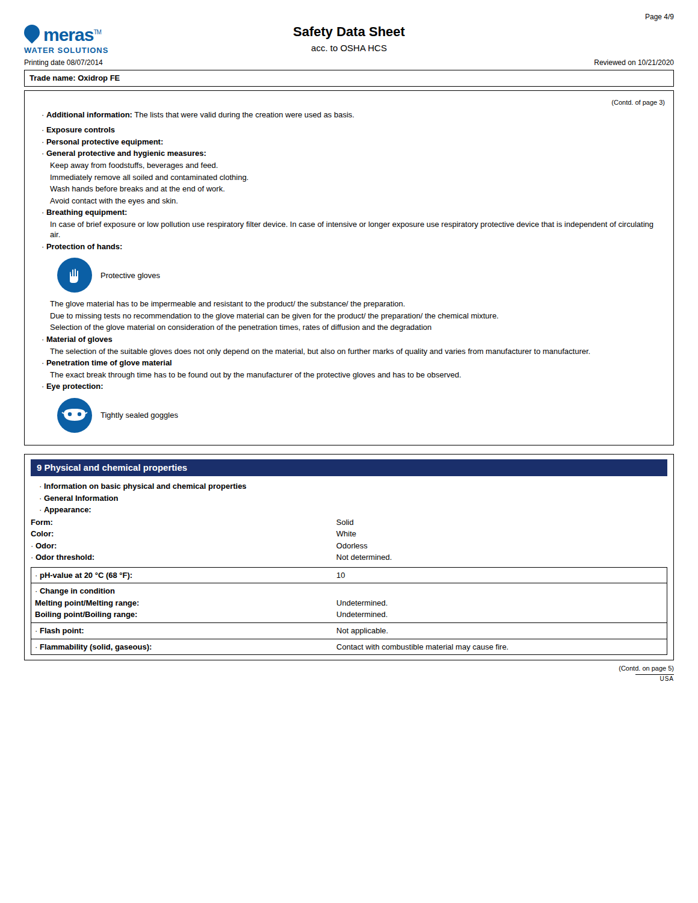Page 4/9
merasTM
WATER SOLUTIONS
Safety Data Sheet
acc. to OSHA HCS
Printing date 08/07/2014
Reviewed on 10/21/2020
Trade name: Oxidrop FE
(Contd. of page 3)
· Additional information: The lists that were valid during the creation were used as basis.
· Exposure controls
· Personal protective equipment:
· General protective and hygienic measures:
Keep away from foodstuffs, beverages and feed.
Immediately remove all soiled and contaminated clothing.
Wash hands before breaks and at the end of work.
Avoid contact with the eyes and skin.
· Breathing equipment:
In case of brief exposure or low pollution use respiratory filter device. In case of intensive or longer exposure use respiratory protective device that is independent of circulating air.
· Protection of hands:
Protective gloves
The glove material has to be impermeable and resistant to the product/ the substance/ the preparation.
Due to missing tests no recommendation to the glove material can be given for the product/ the preparation/ the chemical mixture.
Selection of the glove material on consideration of the penetration times, rates of diffusion and the degradation
· Material of gloves
The selection of the suitable gloves does not only depend on the material, but also on further marks of quality and varies from manufacturer to manufacturer.
· Penetration time of glove material
The exact break through time has to be found out by the manufacturer of the protective gloves and has to be observed.
· Eye protection:
Tightly sealed goggles
9 Physical and chemical properties
· Information on basic physical and chemical properties
· General Information
· Appearance:
| Form: | Solid |
| Color: | White |
| · Odor: | Odorless |
| · Odor threshold: | Not determined. |
| · pH-value at 20 °C (68 °F): | 10 |
| · Change in condition | |
| Melting point/Melting range: | Undetermined. |
| Boiling point/Boiling range: | Undetermined. |
| · Flash point: | Not applicable. |
| · Flammability (solid, gaseous): | Contact with combustible material may cause fire. |
(Contd. on page 5)
USA